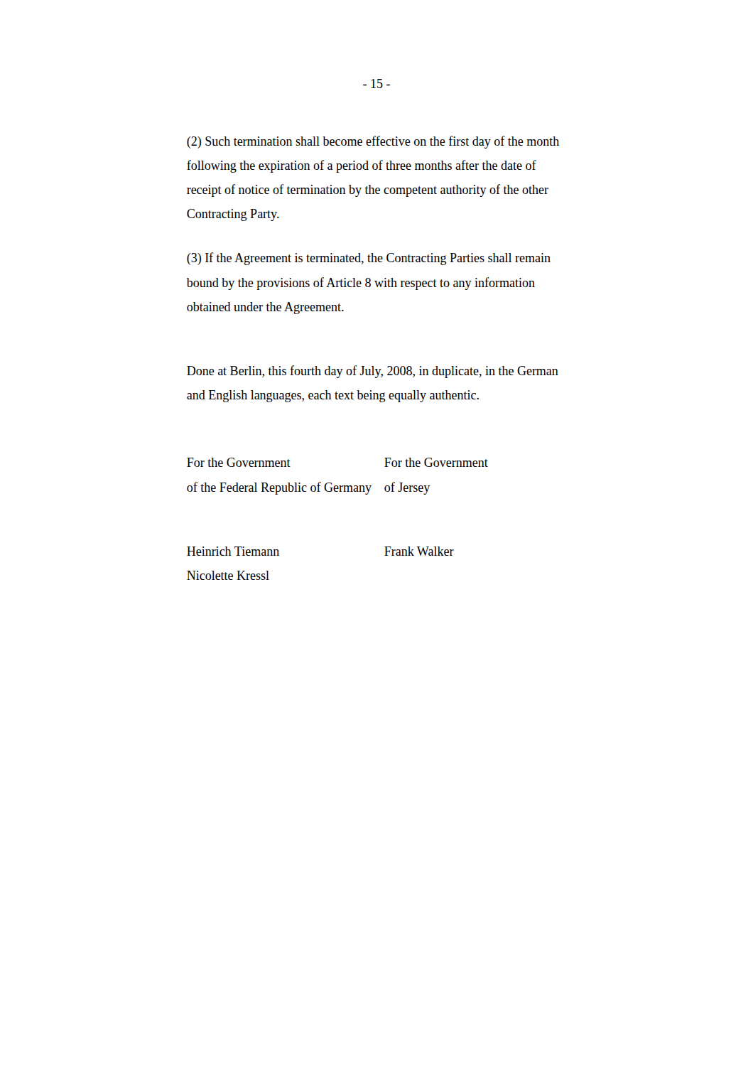- 15 -
(2) Such termination shall become effective on the first day of the month following the expiration of a period of three months after the date of receipt of notice of termination by the competent authority of the other Contracting Party.
(3) If the Agreement is terminated, the Contracting Parties shall remain bound by the provisions of Article 8 with respect to any information obtained under the Agreement.
Done at Berlin, this fourth day of July, 2008, in duplicate, in the German and English languages, each text being equally authentic.
| For the Government of the Federal Republic of Germany | For the Government of Jersey |
| Heinrich Tiemann Nicolette Kressl | Frank Walker |